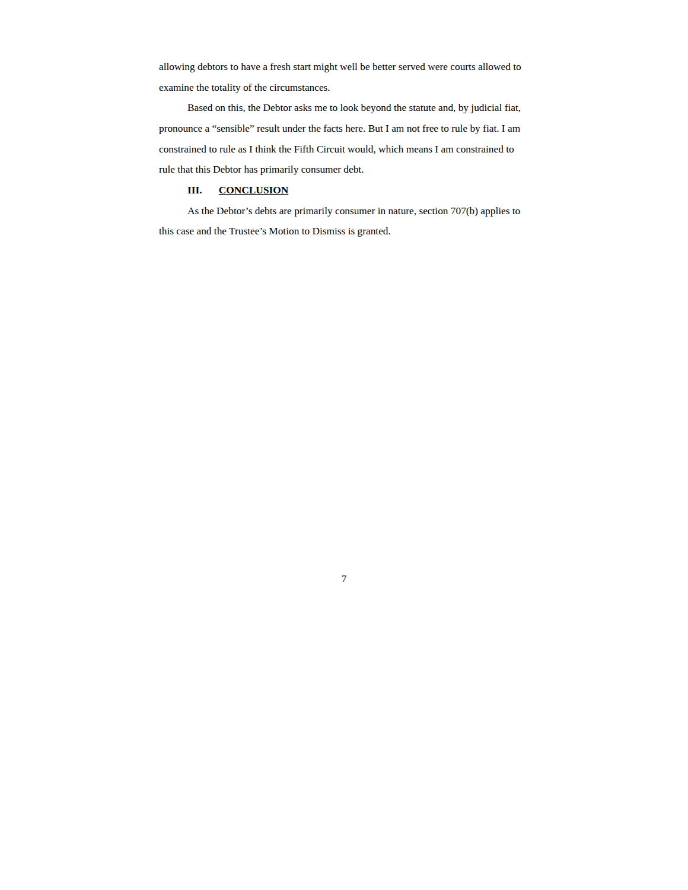allowing debtors to have a fresh start might well be better served were courts allowed to examine the totality of the circumstances.
Based on this, the Debtor asks me to look beyond the statute and, by judicial fiat, pronounce a “sensible” result under the facts here. But I am not free to rule by fiat. I am constrained to rule as I think the Fifth Circuit would, which means I am constrained to rule that this Debtor has primarily consumer debt.
III. CONCLUSION
As the Debtor’s debts are primarily consumer in nature, section 707(b) applies to this case and the Trustee’s Motion to Dismiss is granted.
7